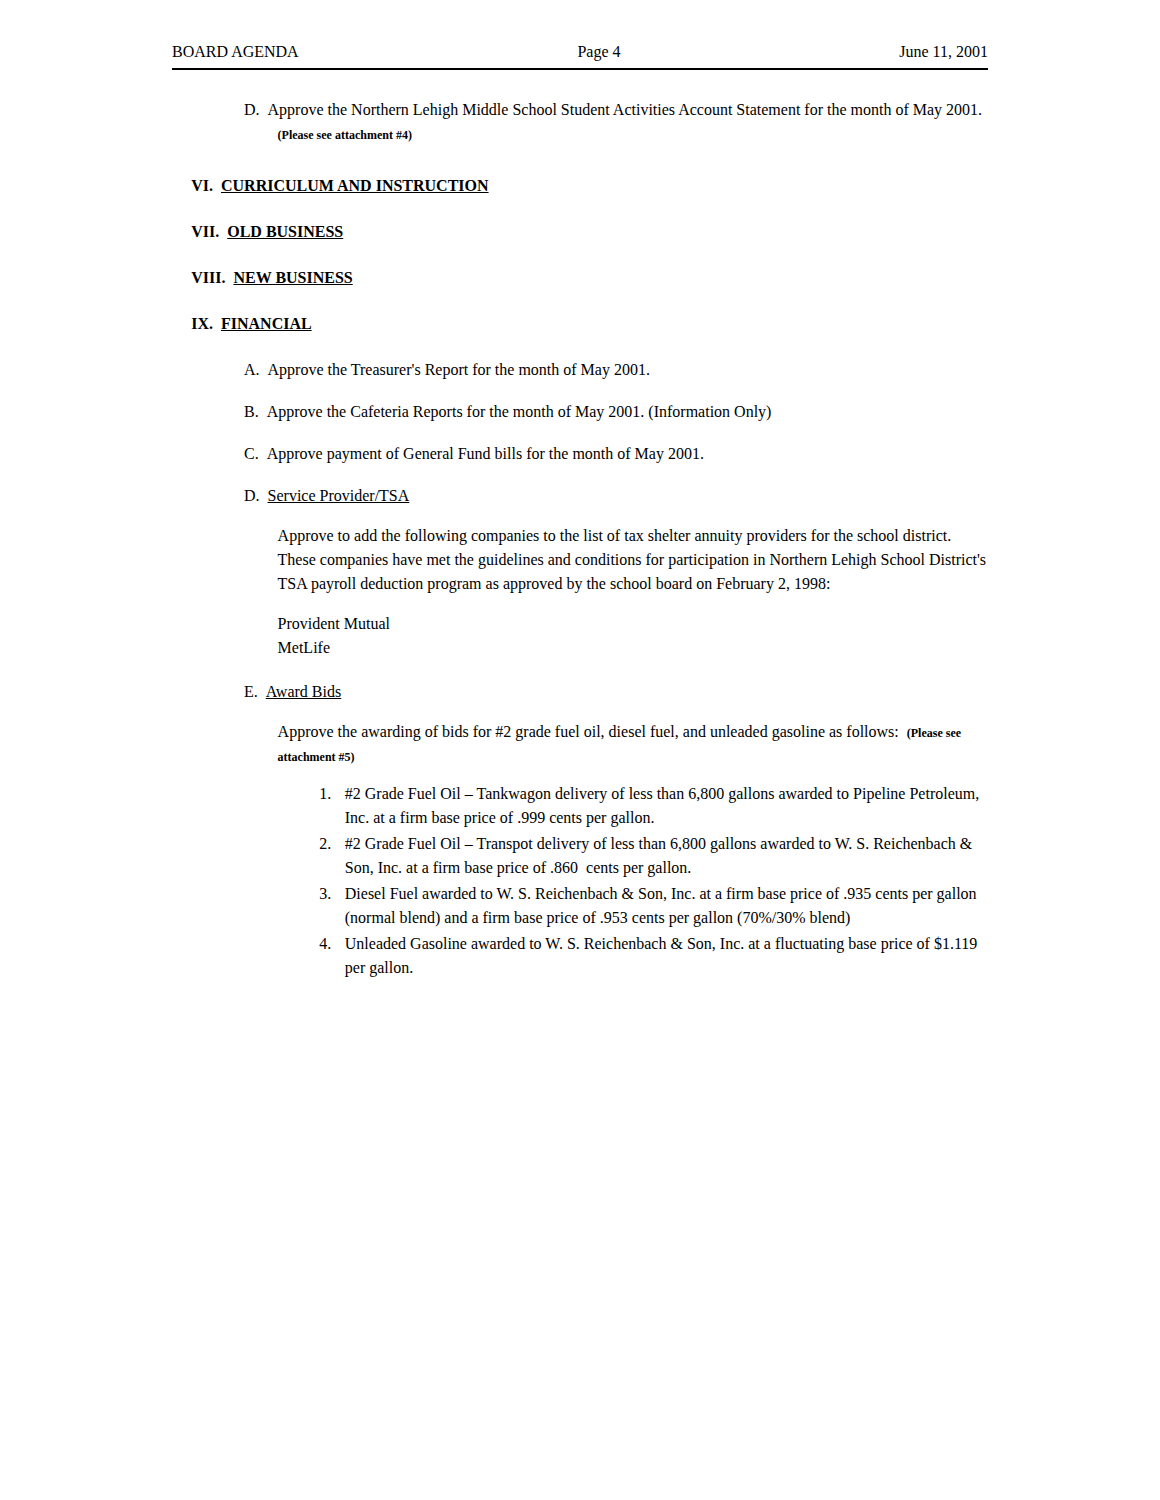BOARD AGENDA
Page 4
June 11, 2001
D. Approve the Northern Lehigh Middle School Student Activities Account Statement for the month of May 2001. (Please see attachment #4)
VI. CURRICULUM AND INSTRUCTION
VII. OLD BUSINESS
VIII. NEW BUSINESS
IX. FINANCIAL
A. Approve the Treasurer's Report for the month of May 2001.
B. Approve the Cafeteria Reports for the month of May 2001. (Information Only)
C. Approve payment of General Fund bills for the month of May 2001.
D. Service Provider/TSA
Approve to add the following companies to the list of tax shelter annuity providers for the school district. These companies have met the guidelines and conditions for participation in Northern Lehigh School District's TSA payroll deduction program as approved by the school board on February 2, 1998:
Provident Mutual
MetLife
E. Award Bids
Approve the awarding of bids for #2 grade fuel oil, diesel fuel, and unleaded gasoline as follows: (Please see attachment #5)
#2 Grade Fuel Oil – Tankwagon delivery of less than 6,800 gallons awarded to Pipeline Petroleum, Inc. at a firm base price of .999 cents per gallon.
#2 Grade Fuel Oil – Transpot delivery of less than 6,800 gallons awarded to W. S. Reichenbach & Son, Inc. at a firm base price of .860 cents per gallon.
Diesel Fuel awarded to W. S. Reichenbach & Son, Inc. at a firm base price of .935 cents per gallon (normal blend) and a firm base price of .953 cents per gallon (70%/30% blend)
Unleaded Gasoline awarded to W. S. Reichenbach & Son, Inc. at a fluctuating base price of $1.119 per gallon.